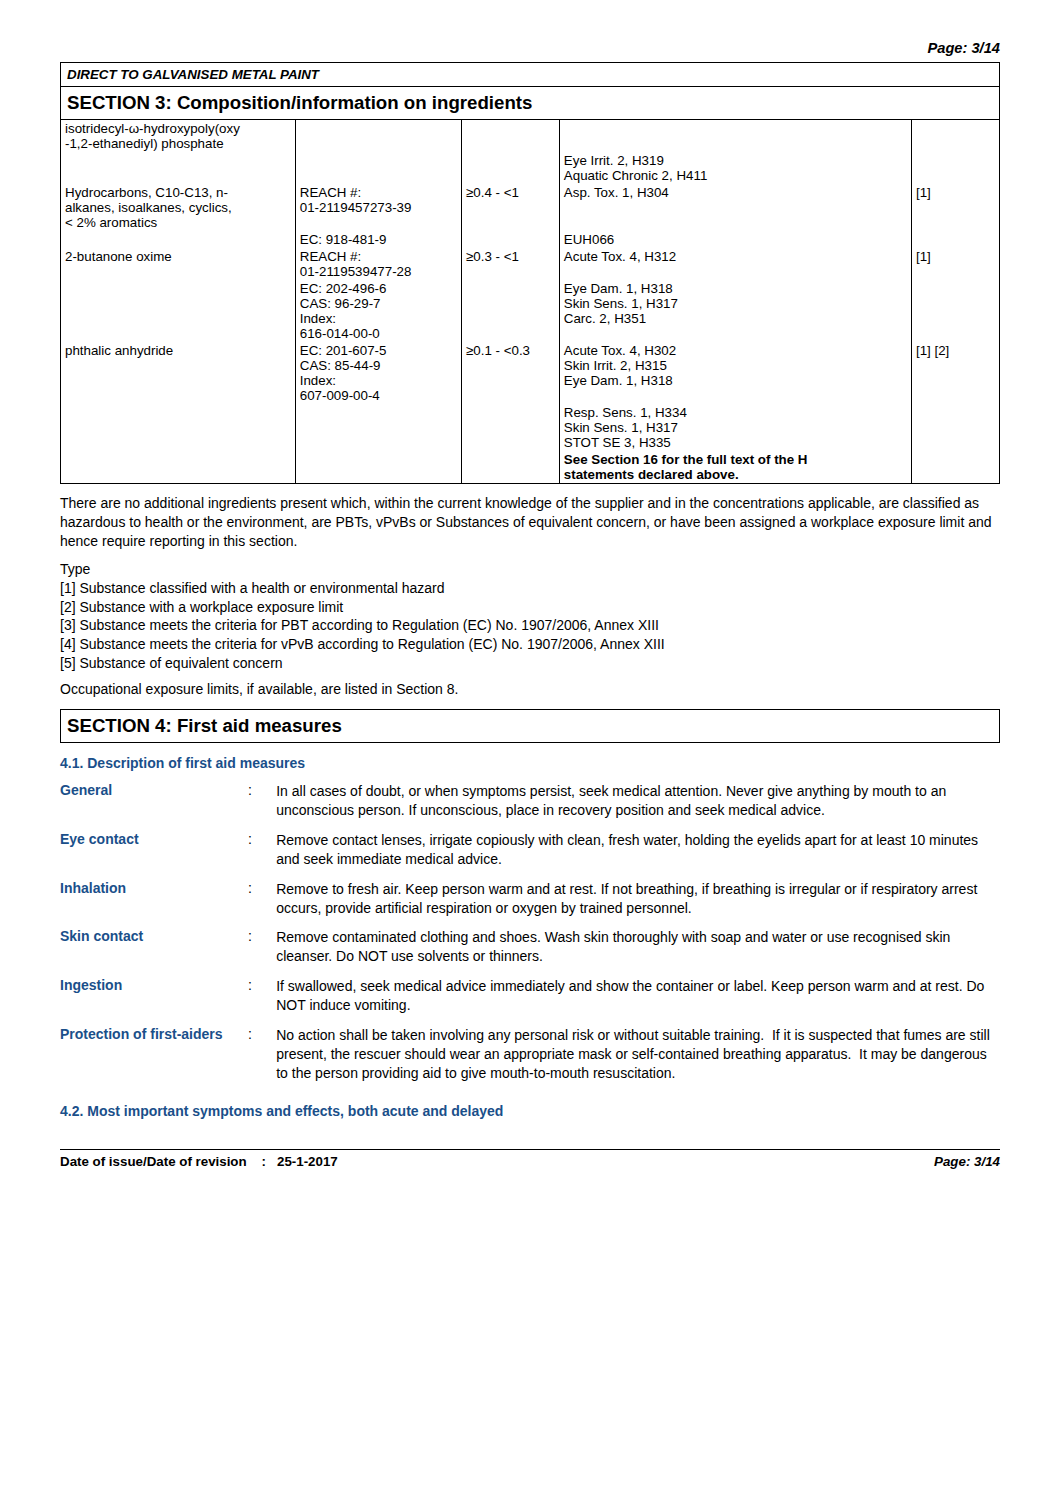Page: 3/14
DIRECT TO GALVANISED METAL PAINT
SECTION 3: Composition/information on ingredients
| isotridecyl-ω-hydroxypoly(oxy -1,2-ethanediyl) phosphate | | | | |
| | | | Eye Irrit. 2, H319 Aquatic Chronic 2, H411 | |
| Hydrocarbons, C10-C13, n- alkanes, isoalkanes, cyclics, < 2% aromatics | REACH #: 01-2119457273-39 | ≥0.4 - <1 | Asp. Tox. 1, H304 | [1] |
| | EC: 918-481-9 | | EUH066 | |
| 2-butanone oxime | REACH #: 01-2119539477-28 | ≥0.3 - <1 | Acute Tox. 4, H312 | [1] |
| | EC: 202-496-6 CAS: 96-29-7 Index: 616-014-00-0 | | Eye Dam. 1, H318 Skin Sens. 1, H317 Carc. 2, H351 | |
| phthalic anhydride | EC: 201-607-5 CAS: 85-44-9 Index: 607-009-00-4 | ≥0.1 - <0.3 | Acute Tox. 4, H302 Skin Irrit. 2, H315 Eye Dam. 1, H318 | [1] [2] |
| | | | Resp. Sens. 1, H334 Skin Sens. 1, H317 STOT SE 3, H335 | |
| | | | See Section 16 for the full text of the H statements declared above. | |
There are no additional ingredients present which, within the current knowledge of the supplier and in the concentrations applicable, are classified as hazardous to health or the environment, are PBTs, vPvBs or Substances of equivalent concern, or have been assigned a workplace exposure limit and hence require reporting in this section.
Type
[1] Substance classified with a health or environmental hazard
[2] Substance with a workplace exposure limit
[3] Substance meets the criteria for PBT according to Regulation (EC) No. 1907/2006, Annex XIII
[4] Substance meets the criteria for vPvB according to Regulation (EC) No. 1907/2006, Annex XIII
[5] Substance of equivalent concern
Occupational exposure limits, if available, are listed in Section 8.
SECTION 4: First aid measures
4.1. Description of first aid measures
| General | : | In all cases of doubt, or when symptoms persist, seek medical attention. Never give anything by mouth to an unconscious person. If unconscious, place in recovery position and seek medical advice. |
| Eye contact | : | Remove contact lenses, irrigate copiously with clean, fresh water, holding the eyelids apart for at least 10 minutes and seek immediate medical advice. |
| Inhalation | : | Remove to fresh air. Keep person warm and at rest. If not breathing, if breathing is irregular or if respiratory arrest occurs, provide artificial respiration or oxygen by trained personnel. |
| Skin contact | : | Remove contaminated clothing and shoes. Wash skin thoroughly with soap and water or use recognised skin cleanser. Do NOT use solvents or thinners. |
| Ingestion | : | If swallowed, seek medical advice immediately and show the container or label. Keep person warm and at rest. Do NOT induce vomiting. |
| Protection of first-aiders | : | No action shall be taken involving any personal risk or without suitable training. If it is suspected that fumes are still present, the rescuer should wear an appropriate mask or self-contained breathing apparatus. It may be dangerous to the person providing aid to give mouth-to-mouth resuscitation. |
4.2. Most important symptoms and effects, both acute and delayed
Date of issue/Date of revision : 25-1-2017
Page: 3/14